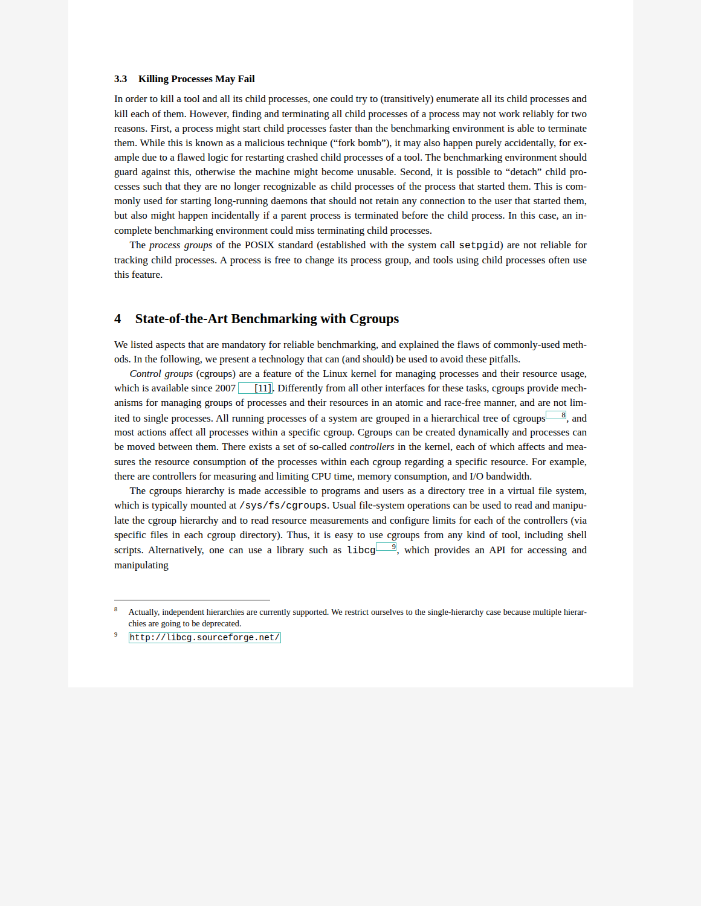3.3 Killing Processes May Fail
In order to kill a tool and all its child processes, one could try to (transitively) enumerate all its child processes and kill each of them. However, finding and terminating all child processes of a process may not work reliably for two reasons. First, a process might start child processes faster than the benchmarking environment is able to terminate them. While this is known as a malicious technique (“fork bomb”), it may also happen purely accidentally, for example due to a flawed logic for restarting crashed child processes of a tool. The benchmarking environment should guard against this, otherwise the machine might become unusable. Second, it is possible to “detach” child processes such that they are no longer recognizable as child processes of the process that started them. This is commonly used for starting long-running daemons that should not retain any connection to the user that started them, but also might happen incidentally if a parent process is terminated before the child process. In this case, an incomplete benchmarking environment could miss terminating child processes.
The process groups of the POSIX standard (established with the system call setpgid) are not reliable for tracking child processes. A process is free to change its process group, and tools using child processes often use this feature.
4 State-of-the-Art Benchmarking with Cgroups
We listed aspects that are mandatory for reliable benchmarking, and explained the flaws of commonly-used methods. In the following, we present a technology that can (and should) be used to avoid these pitfalls.
Control groups (cgroups) are a feature of the Linux kernel for managing processes and their resource usage, which is available since 2007 [11]. Differently from all other interfaces for these tasks, cgroups provide mechanisms for managing groups of processes and their resources in an atomic and race-free manner, and are not limited to single processes. All running processes of a system are grouped in a hierarchical tree of cgroups8, and most actions affect all processes within a specific cgroup. Cgroups can be created dynamically and processes can be moved between them. There exists a set of so-called controllers in the kernel, each of which affects and measures the resource consumption of the processes within each cgroup regarding a specific resource. For example, there are controllers for measuring and limiting CPU time, memory consumption, and I/O bandwidth.
The cgroups hierarchy is made accessible to programs and users as a directory tree in a virtual file system, which is typically mounted at /sys/fs/cgroups. Usual file-system operations can be used to read and manipulate the cgroup hierarchy and to read resource measurements and configure limits for each of the controllers (via specific files in each cgroup directory). Thus, it is easy to use cgroups from any kind of tool, including shell scripts. Alternatively, one can use a library such as libcg9, which provides an API for accessing and manipulating
8
Actually, independent hierarchies are currently supported. We restrict ourselves to the single-hierarchy case because multiple hierarchies are going to be deprecated.
9
http://libcg.sourceforge.net/